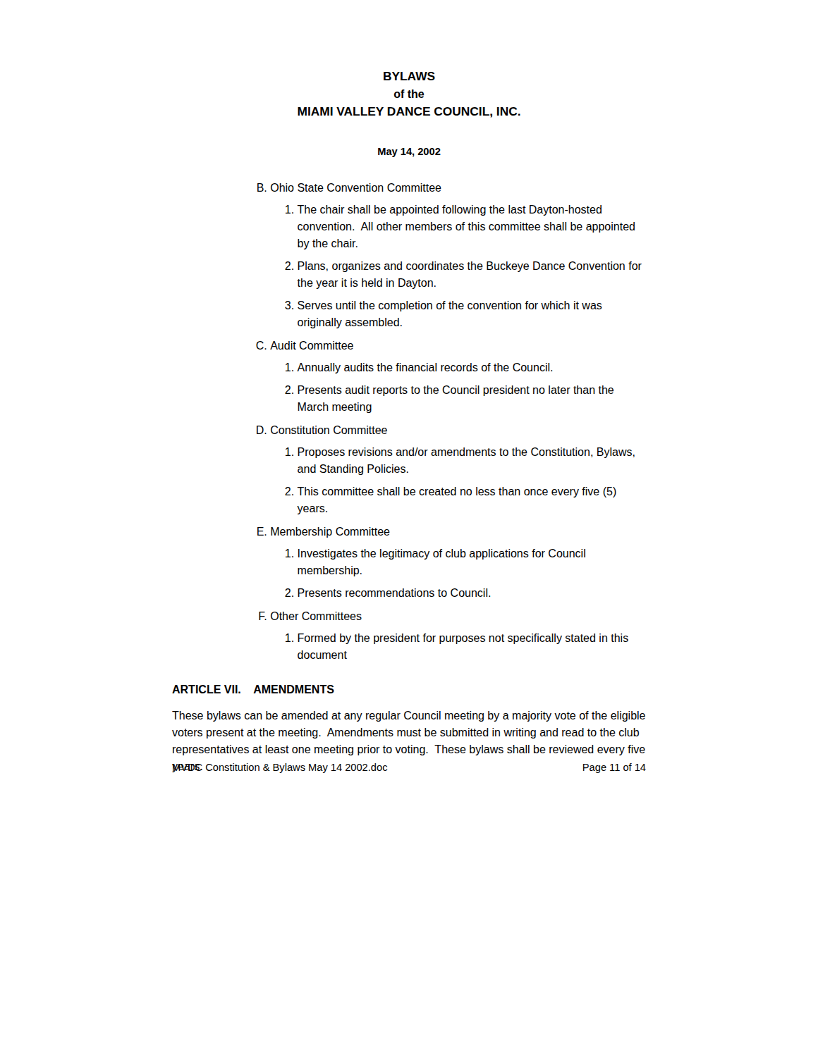BYLAWS
of the
MIAMI VALLEY DANCE COUNCIL, INC.
May 14, 2002
Ohio State Convention Committee
The chair shall be appointed following the last Dayton-hosted convention. All other members of this committee shall be appointed by the chair.
Plans, organizes and coordinates the Buckeye Dance Convention for the year it is held in Dayton.
Serves until the completion of the convention for which it was originally assembled.
Audit Committee
Annually audits the financial records of the Council.
Presents audit reports to the Council president no later than the March meeting
Constitution Committee
Proposes revisions and/or amendments to the Constitution, Bylaws, and Standing Policies.
This committee shall be created no less than once every five (5) years.
Membership Committee
Investigates the legitimacy of club applications for Council membership.
Presents recommendations to Council.
Other Committees
Formed by the president for purposes not specifically stated in this document
ARTICLE VII. AMENDMENTS
These bylaws can be amended at any regular Council meeting by a majority vote of the eligible voters present at the meeting. Amendments must be submitted in writing and read to the club representatives at least one meeting prior to voting. These bylaws shall be reviewed every five years.
MVDC Constitution & Bylaws May 14 2002.doc Page 11 of 14